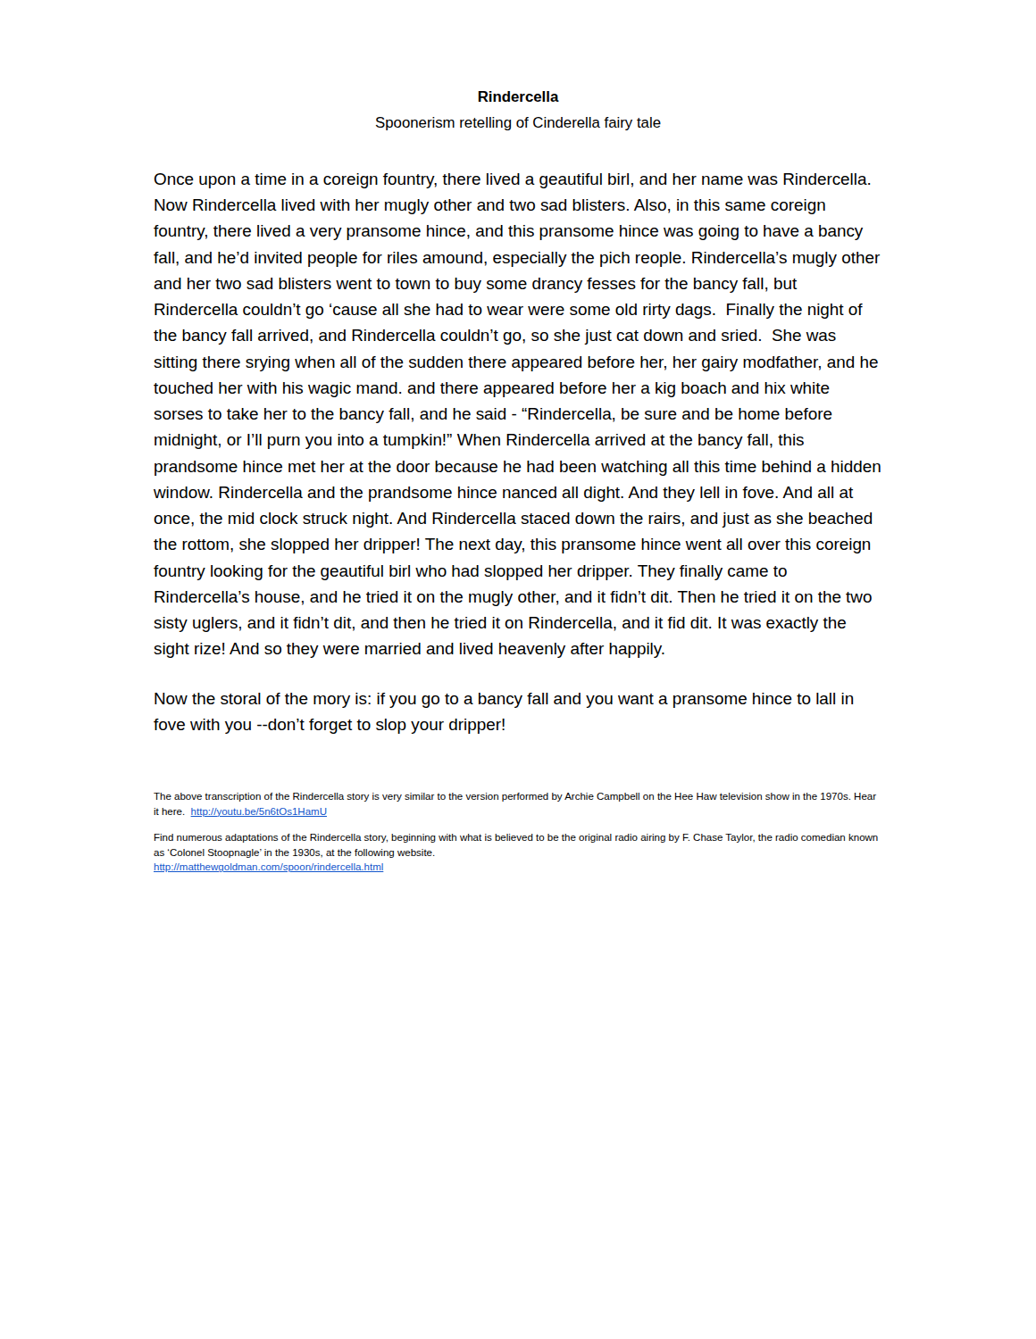Rindercella
Spoonerism retelling of Cinderella fairy tale
Once upon a time in a coreign fountry, there lived a geautiful birl, and her name was Rindercella. Now Rindercella lived with her mugly other and two sad blisters. Also, in this same coreign fountry, there lived a very pransome hince, and this pransome hince was going to have a bancy fall, and he’d invited people for riles amound, especially the pich reople. Rindercella’s mugly other and her two sad blisters went to town to buy some drancy fesses for the bancy fall, but Rindercella couldn’t go ‘cause all she had to wear were some old rirty dags. Finally the night of the bancy fall arrived, and Rindercella couldn’t go, so she just cat down and sried. She was sitting there srying when all of the sudden there appeared before her, her gairy modfather, and he touched her with his wagic mand. and there appeared before her a kig boach and hix white sorses to take her to the bancy fall, and he said - “Rindercella, be sure and be home before midnight, or I’ll purn you into a tumpkin!” When Rindercella arrived at the bancy fall, this prandsome hince met her at the door because he had been watching all this time behind a hidden window. Rindercella and the prandsome hince nanced all dight. And they lell in fove. And all at once, the mid clock struck night. And Rindercella staced down the rairs, and just as she beached the rottom, she slopped her dripper! The next day, this pransome hince went all over this coreign fountry looking for the geautiful birl who had slopped her dripper. They finally came to Rindercella’s house, and he tried it on the mugly other, and it fidn’t dit. Then he tried it on the two sisty uglers, and it fidn’t dit, and then he tried it on Rindercella, and it fid dit. It was exactly the sight rize! And so they were married and lived heavenly after happily.
Now the storal of the mory is: if you go to a bancy fall and you want a pransome hince to lall in fove with you --don’t forget to slop your dripper!
The above transcription of the Rindercella story is very similar to the version performed by Archie Campbell on the Hee Haw television show in the 1970s. Hear it here. http://youtu.be/5n6tOs1HamU
Find numerous adaptations of the Rindercella story, beginning with what is believed to be the original radio airing by F. Chase Taylor, the radio comedian known as ‘Colonel Stoopnagle’ in the 1930s, at the following website.
http://matthewgoldman.com/spoon/rindercella.html